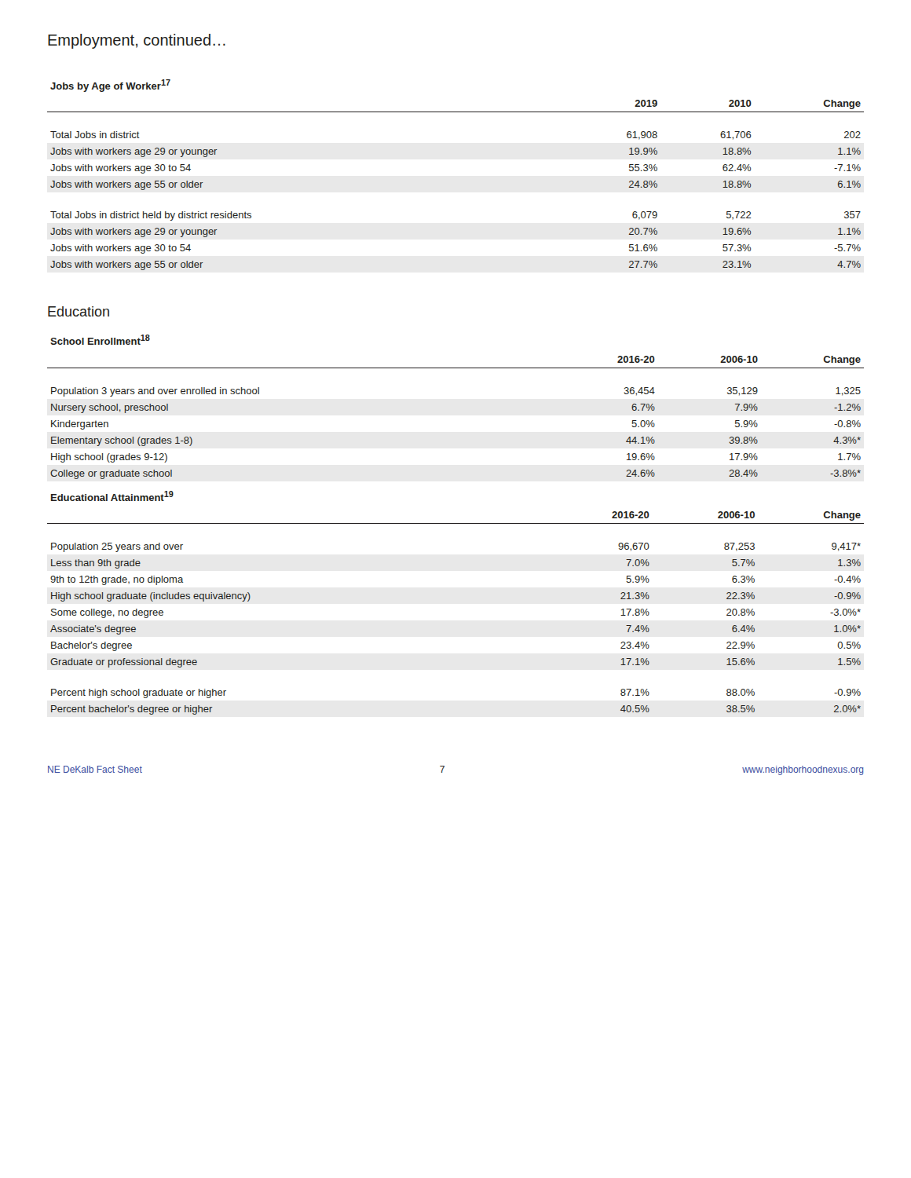Employment, continued…
Jobs by Age of Worker 17
| | 2019 | 2010 | Change |
| --- | --- | --- | --- |
| Total Jobs in district | 61,908 | 61,706 | 202 |
| Jobs with workers age 29 or younger | 19.9% | 18.8% | 1.1% |
| Jobs with workers age 30 to 54 | 55.3% | 62.4% | -7.1% |
| Jobs with workers age 55 or older | 24.8% | 18.8% | 6.1% |
| Total Jobs in district held by district residents | 6,079 | 5,722 | 357 |
| Jobs with workers age 29 or younger | 20.7% | 19.6% | 1.1% |
| Jobs with workers age 30 to 54 | 51.6% | 57.3% | -5.7% |
| Jobs with workers age 55 or older | 27.7% | 23.1% | 4.7% |
Education
School Enrollment 18
| | 2016-20 | 2006-10 | Change |
| --- | --- | --- | --- |
| Population 3 years and over enrolled in school | 36,454 | 35,129 | 1,325 |
| Nursery school, preschool | 6.7% | 7.9% | -1.2% |
| Kindergarten | 5.0% | 5.9% | -0.8% |
| Elementary school (grades 1-8) | 44.1% | 39.8% | 4.3%* |
| High school (grades 9-12) | 19.6% | 17.9% | 1.7% |
| College or graduate school | 24.6% | 28.4% | -3.8%* |
Educational Attainment 19
| | 2016-20 | 2006-10 | Change |
| --- | --- | --- | --- |
| Population 25 years and over | 96,670 | 87,253 | 9,417* |
| Less than 9th grade | 7.0% | 5.7% | 1.3% |
| 9th to 12th grade, no diploma | 5.9% | 6.3% | -0.4% |
| High school graduate (includes equivalency) | 21.3% | 22.3% | -0.9% |
| Some college, no degree | 17.8% | 20.8% | -3.0%* |
| Associate's degree | 7.4% | 6.4% | 1.0%* |
| Bachelor's degree | 23.4% | 22.9% | 0.5% |
| Graduate or professional degree | 17.1% | 15.6% | 1.5% |
| Percent high school graduate or higher | 87.1% | 88.0% | -0.9% |
| Percent bachelor's degree or higher | 40.5% | 38.5% | 2.0%* |
NE DeKalb Fact Sheet 7 www.neighborhoodnexus.org